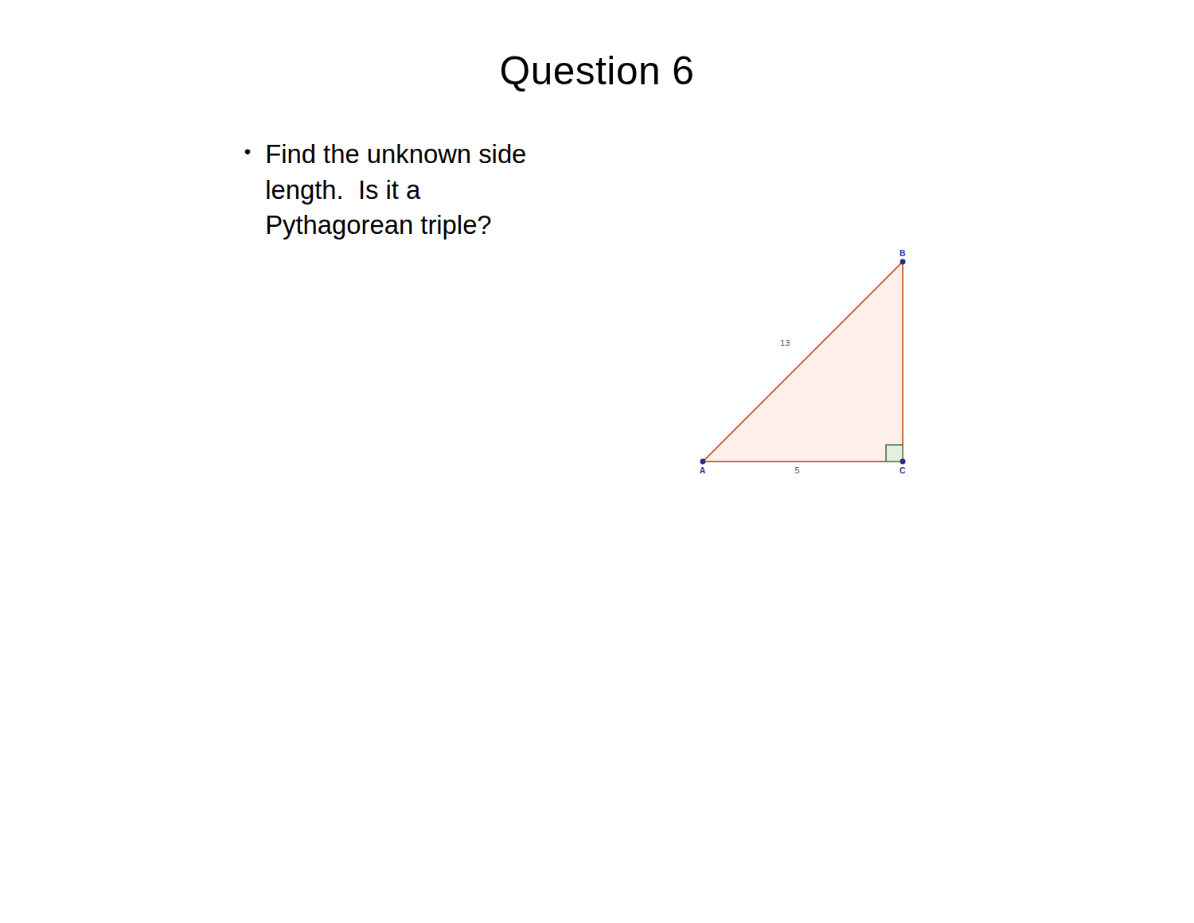Question 6
Find the unknown side length. Is it a Pythagorean triple?
Right triangle ABC A right triangle with the right angle at vertex C. Side AC measures 5 and the hypotenuse AB measures 13. Side BC is unknown. A C B 5 13